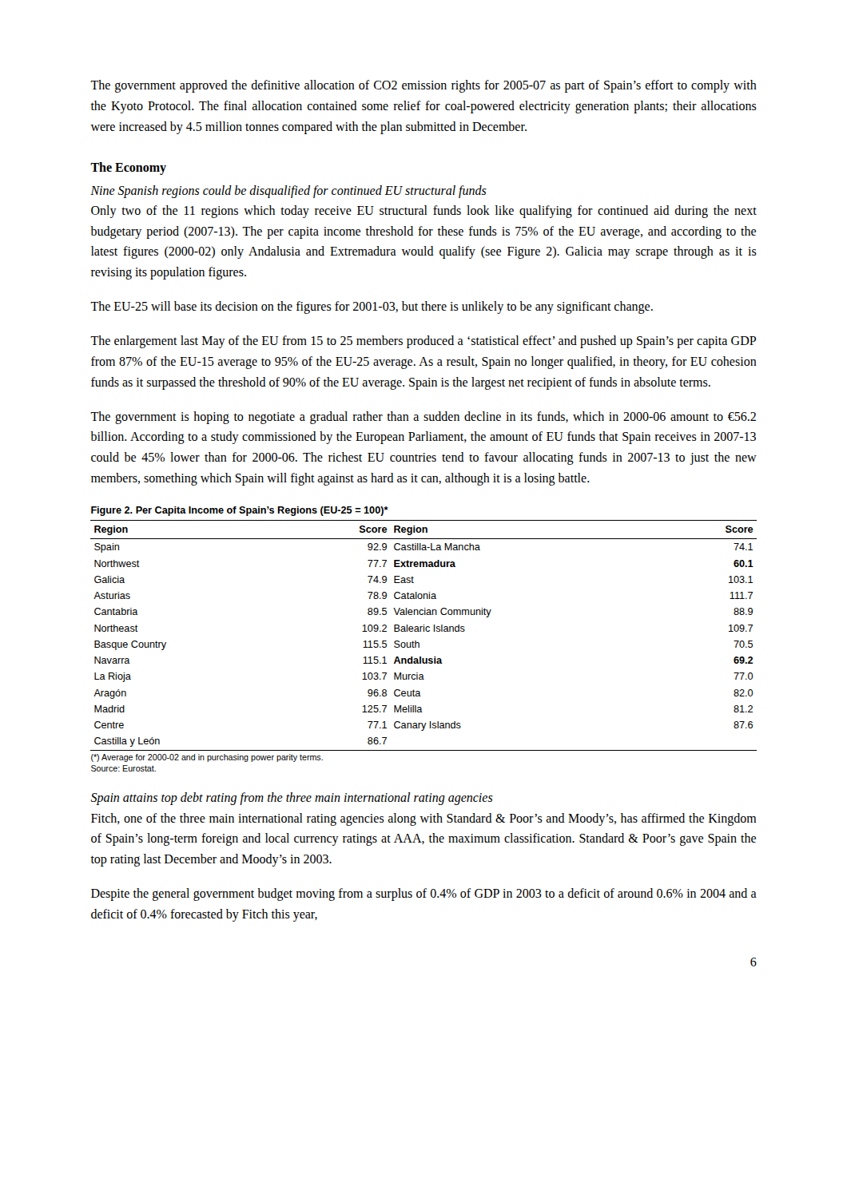The government approved the definitive allocation of CO2 emission rights for 2005-07 as part of Spain’s effort to comply with the Kyoto Protocol. The final allocation contained some relief for coal-powered electricity generation plants; their allocations were increased by 4.5 million tonnes compared with the plan submitted in December.
The Economy
Nine Spanish regions could be disqualified for continued EU structural funds
Only two of the 11 regions which today receive EU structural funds look like qualifying for continued aid during the next budgetary period (2007-13). The per capita income threshold for these funds is 75% of the EU average, and according to the latest figures (2000-02) only Andalusia and Extremadura would qualify (see Figure 2). Galicia may scrape through as it is revising its population figures.
The EU-25 will base its decision on the figures for 2001-03, but there is unlikely to be any significant change.
The enlargement last May of the EU from 15 to 25 members produced a ‘statistical effect’ and pushed up Spain’s per capita GDP from 87% of the EU-15 average to 95% of the EU-25 average. As a result, Spain no longer qualified, in theory, for EU cohesion funds as it surpassed the threshold of 90% of the EU average. Spain is the largest net recipient of funds in absolute terms.
The government is hoping to negotiate a gradual rather than a sudden decline in its funds, which in 2000-06 amount to €56.2 billion. According to a study commissioned by the European Parliament, the amount of EU funds that Spain receives in 2007-13 could be 45% lower than for 2000-06. The richest EU countries tend to favour allocating funds in 2007-13 to just the new members, something which Spain will fight against as hard as it can, although it is a losing battle.
Figure 2. Per Capita Income of Spain’s Regions (EU-25 = 100)*
| Region | Score | Region | Score |
| --- | --- | --- | --- |
| Spain | 92.9 | Castilla-La Mancha | 74.1 |
| Northwest | 77.7 | Extremadura | 60.1 |
| Galicia | 74.9 | East | 103.1 |
| Asturias | 78.9 | Catalonia | 111.7 |
| Cantabria | 89.5 | Valencian Community | 88.9 |
| Northeast | 109.2 | Balearic Islands | 109.7 |
| Basque Country | 115.5 | South | 70.5 |
| Navarra | 115.1 | Andalusia | 69.2 |
| La Rioja | 103.7 | Murcia | 77.0 |
| Aragón | 96.8 | Ceuta | 82.0 |
| Madrid | 125.7 | Melilla | 81.2 |
| Centre | 77.1 | Canary Islands | 87.6 |
| Castilla y León | 86.7 | | |
(*) Average for 2000-02 and in purchasing power parity terms.
Source: Eurostat.
Spain attains top debt rating from the three main international rating agencies
Fitch, one of the three main international rating agencies along with Standard & Poor’s and Moody’s, has affirmed the Kingdom of Spain’s long-term foreign and local currency ratings at AAA, the maximum classification. Standard & Poor’s gave Spain the top rating last December and Moody’s in 2003.
Despite the general government budget moving from a surplus of 0.4% of GDP in 2003 to a deficit of around 0.6% in 2004 and a deficit of 0.4% forecasted by Fitch this year,
6